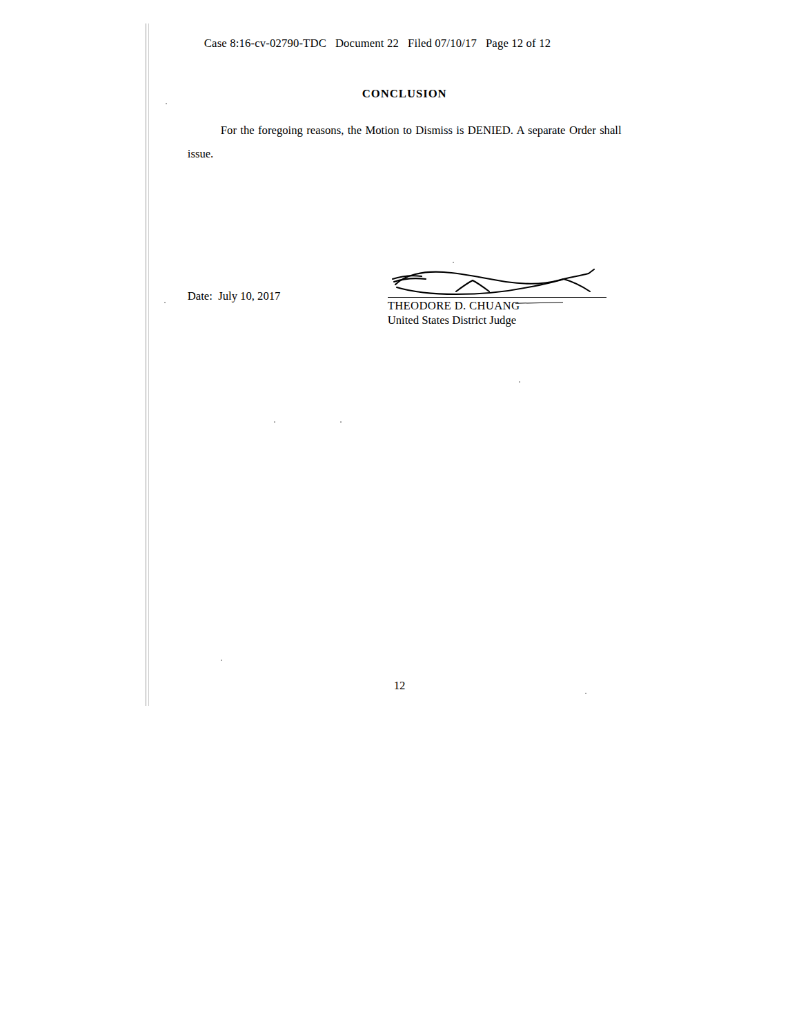Case 8:16-cv-02790-TDC Document 22 Filed 07/10/17 Page 12 of 12
CONCLUSION
For the foregoing reasons, the Motion to Dismiss is DENIED. A separate Order shall issue.
Date: July 10, 2017
THEODORE D. CHUANG
United States District Judge
12